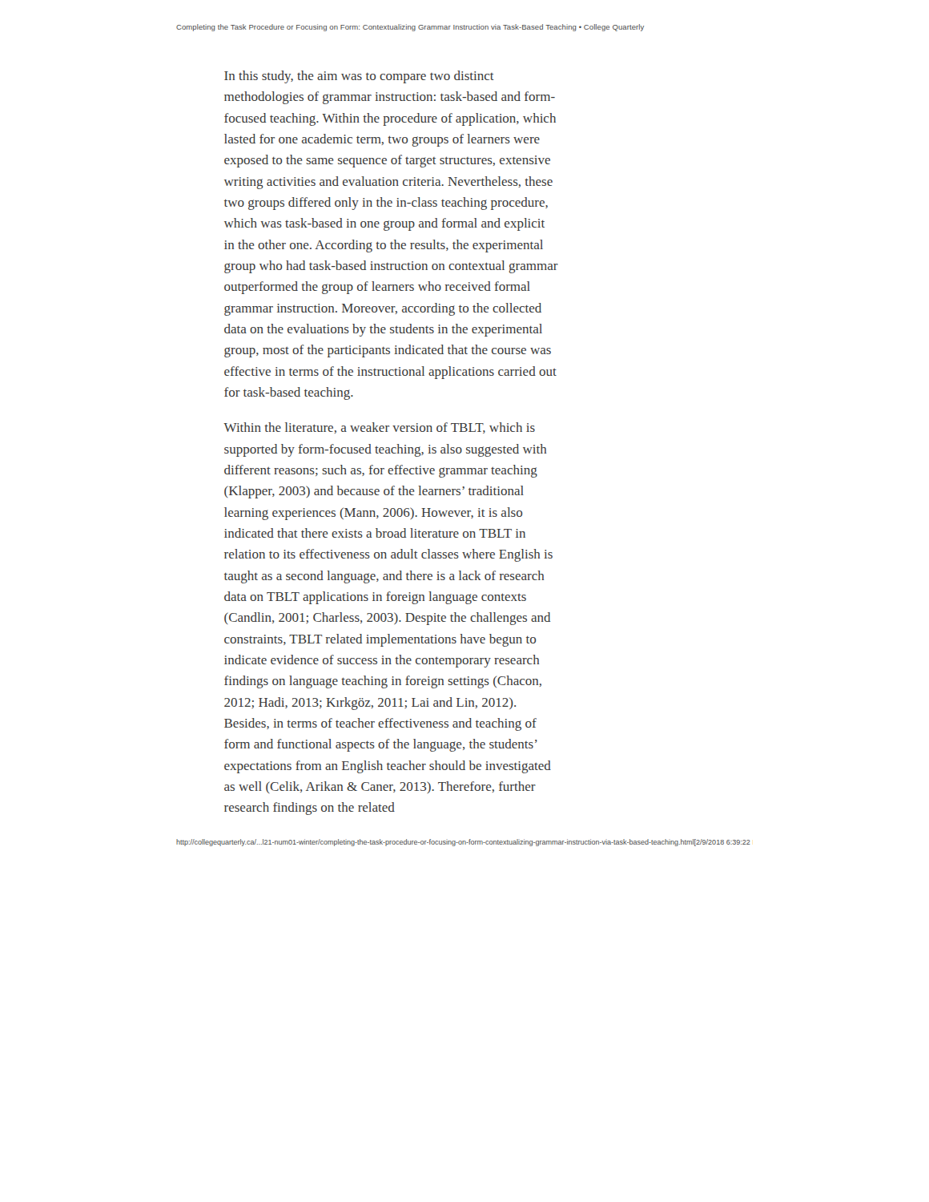Completing the Task Procedure or Focusing on Form: Contextualizing Grammar Instruction via Task-Based Teaching • College Quarterly
In this study, the aim was to compare two distinct methodologies of grammar instruction: task-based and form-focused teaching. Within the procedure of application, which lasted for one academic term, two groups of learners were exposed to the same sequence of target structures, extensive writing activities and evaluation criteria. Nevertheless, these two groups differed only in the in-class teaching procedure, which was task-based in one group and formal and explicit in the other one. According to the results, the experimental group who had task-based instruction on contextual grammar outperformed the group of learners who received formal grammar instruction. Moreover, according to the collected data on the evaluations by the students in the experimental group, most of the participants indicated that the course was effective in terms of the instructional applications carried out for task-based teaching.
Within the literature, a weaker version of TBLT, which is supported by form-focused teaching, is also suggested with different reasons; such as, for effective grammar teaching (Klapper, 2003) and because of the learners’ traditional learning experiences (Mann, 2006). However, it is also indicated that there exists a broad literature on TBLT in relation to its effectiveness on adult classes where English is taught as a second language, and there is a lack of research data on TBLT applications in foreign language contexts (Candlin, 2001; Charless, 2003). Despite the challenges and constraints, TBLT related implementations have begun to indicate evidence of success in the contemporary research findings on language teaching in foreign settings (Chacon, 2012; Hadi, 2013; Kırkgöz, 2011; Lai and Lin, 2012). Besides, in terms of teacher effectiveness and teaching of form and functional aspects of the language, the students’ expectations from an English teacher should be investigated as well (Celik, Arikan & Caner, 2013). Therefore, further research findings on the related
http://collegequarterly.ca/...l21-num01-winter/completing-the-task-procedure-or-focusing-on-form-contextualizing-grammar-instruction-via-task-based-teaching.html[2/9/2018 6:39:22 PM]